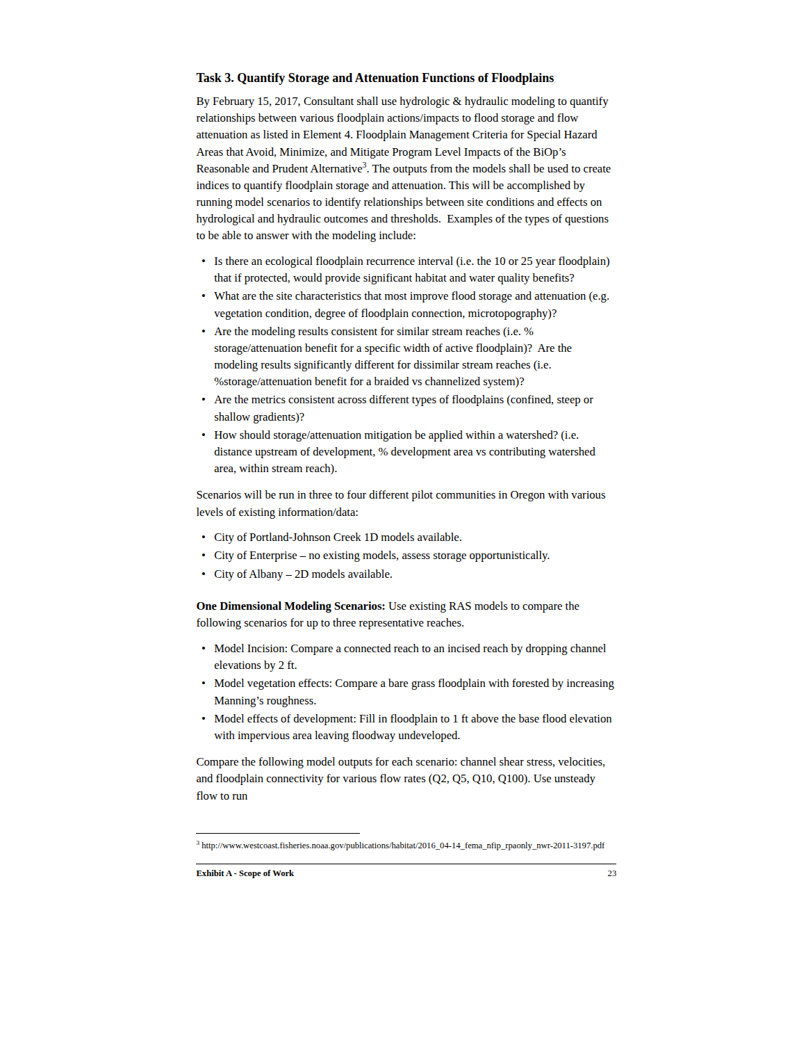Task 3. Quantify Storage and Attenuation Functions of Floodplains
By February 15, 2017, Consultant shall use hydrologic & hydraulic modeling to quantify relationships between various floodplain actions/impacts to flood storage and flow attenuation as listed in Element 4. Floodplain Management Criteria for Special Hazard Areas that Avoid, Minimize, and Mitigate Program Level Impacts of the BiOp’s Reasonable and Prudent Alternative3. The outputs from the models shall be used to create indices to quantify floodplain storage and attenuation. This will be accomplished by running model scenarios to identify relationships between site conditions and effects on hydrological and hydraulic outcomes and thresholds. Examples of the types of questions to be able to answer with the modeling include:
Is there an ecological floodplain recurrence interval (i.e. the 10 or 25 year floodplain) that if protected, would provide significant habitat and water quality benefits?
What are the site characteristics that most improve flood storage and attenuation (e.g. vegetation condition, degree of floodplain connection, microtopography)?
Are the modeling results consistent for similar stream reaches (i.e. % storage/attenuation benefit for a specific width of active floodplain)? Are the modeling results significantly different for dissimilar stream reaches (i.e. %storage/attenuation benefit for a braided vs channelized system)?
Are the metrics consistent across different types of floodplains (confined, steep or shallow gradients)?
How should storage/attenuation mitigation be applied within a watershed? (i.e. distance upstream of development, % development area vs contributing watershed area, within stream reach).
Scenarios will be run in three to four different pilot communities in Oregon with various levels of existing information/data:
City of Portland-Johnson Creek 1D models available.
City of Enterprise – no existing models, assess storage opportunistically.
City of Albany – 2D models available.
One Dimensional Modeling Scenarios: Use existing RAS models to compare the following scenarios for up to three representative reaches.
Model Incision: Compare a connected reach to an incised reach by dropping channel elevations by 2 ft.
Model vegetation effects: Compare a bare grass floodplain with forested by increasing Manning’s roughness.
Model effects of development: Fill in floodplain to 1 ft above the base flood elevation with impervious area leaving floodway undeveloped.
Compare the following model outputs for each scenario: channel shear stress, velocities, and floodplain connectivity for various flow rates (Q2, Q5, Q10, Q100). Use unsteady flow to run
3 http://www.westcoast.fisheries.noaa.gov/publications/habitat/2016_04-14_fema_nfip_rpaonly_nwr-2011-3197.pdf
Exhibit A - Scope of Work 23